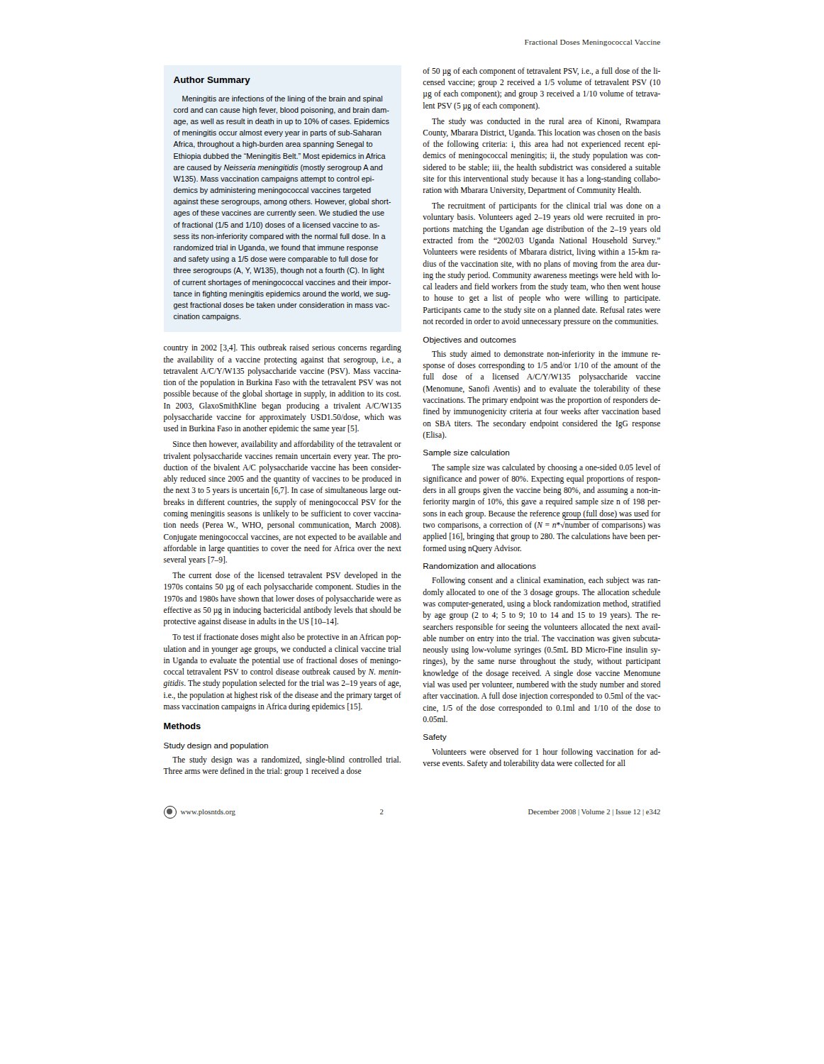Fractional Doses Meningococcal Vaccine
Author Summary
Meningitis are infections of the lining of the brain and spinal cord and can cause high fever, blood poisoning, and brain damage, as well as result in death in up to 10% of cases. Epidemics of meningitis occur almost every year in parts of sub-Saharan Africa, throughout a high-burden area spanning Senegal to Ethiopia dubbed the “Meningitis Belt.” Most epidemics in Africa are caused by Neisseria meningitidis (mostly serogroup A and W135). Mass vaccination campaigns attempt to control epidemics by administering meningococcal vaccines targeted against these serogroups, among others. However, global shortages of these vaccines are currently seen. We studied the use of fractional (1/5 and 1/10) doses of a licensed vaccine to assess its non-inferiority compared with the normal full dose. In a randomized trial in Uganda, we found that immune response and safety using a 1/5 dose were comparable to full dose for three serogroups (A, Y, W135), though not a fourth (C). In light of current shortages of meningococcal vaccines and their importance in fighting meningitis epidemics around the world, we suggest fractional doses be taken under consideration in mass vaccination campaigns.
country in 2002 [3,4]. This outbreak raised serious concerns regarding the availability of a vaccine protecting against that serogroup, i.e., a tetravalent A/C/Y/W135 polysaccharide vaccine (PSV). Mass vaccination of the population in Burkina Faso with the tetravalent PSV was not possible because of the global shortage in supply, in addition to its cost. In 2003, GlaxoSmithKline began producing a trivalent A/C/W135 polysaccharide vaccine for approximately USD1.50/dose, which was used in Burkina Faso in another epidemic the same year [5].
Since then however, availability and affordability of the tetravalent or trivalent polysaccharide vaccines remain uncertain every year. The production of the bivalent A/C polysaccharide vaccine has been considerably reduced since 2005 and the quantity of vaccines to be produced in the next 3 to 5 years is uncertain [6,7]. In case of simultaneous large outbreaks in different countries, the supply of meningococcal PSV for the coming meningitis seasons is unlikely to be sufficient to cover vaccination needs (Perea W., WHO, personal communication, March 2008). Conjugate meningococcal vaccines, are not expected to be available and affordable in large quantities to cover the need for Africa over the next several years [7–9].
The current dose of the licensed tetravalent PSV developed in the 1970s contains 50 µg of each polysaccharide component. Studies in the 1970s and 1980s have shown that lower doses of polysaccharide were as effective as 50 µg in inducing bactericidal antibody levels that should be protective against disease in adults in the US [10–14].
To test if fractionate doses might also be protective in an African population and in younger age groups, we conducted a clinical vaccine trial in Uganda to evaluate the potential use of fractional doses of meningococcal tetravalent PSV to control disease outbreak caused by N. meningitidis. The study population selected for the trial was 2–19 years of age, i.e., the population at highest risk of the disease and the primary target of mass vaccination campaigns in Africa during epidemics [15].
Methods
Study design and population
The study design was a randomized, single-blind controlled trial. Three arms were defined in the trial: group 1 received a dose
of 50 µg of each component of tetravalent PSV, i.e., a full dose of the licensed vaccine; group 2 received a 1/5 volume of tetravalent PSV (10 µg of each component); and group 3 received a 1/10 volume of tetravalent PSV (5 µg of each component).
The study was conducted in the rural area of Kinoni, Rwampara County, Mbarara District, Uganda. This location was chosen on the basis of the following criteria: i, this area had not experienced recent epidemics of meningococcal meningitis; ii, the study population was considered to be stable; iii, the health subdistrict was considered a suitable site for this interventional study because it has a long-standing collaboration with Mbarara University, Department of Community Health.
The recruitment of participants for the clinical trial was done on a voluntary basis. Volunteers aged 2–19 years old were recruited in proportions matching the Ugandan age distribution of the 2–19 years old extracted from the “2002/03 Uganda National Household Survey.” Volunteers were residents of Mbarara district, living within a 15-km radius of the vaccination site, with no plans of moving from the area during the study period. Community awareness meetings were held with local leaders and field workers from the study team, who then went house to house to get a list of people who were willing to participate. Participants came to the study site on a planned date. Refusal rates were not recorded in order to avoid unnecessary pressure on the communities.
Objectives and outcomes
This study aimed to demonstrate non-inferiority in the immune response of doses corresponding to 1/5 and/or 1/10 of the amount of the full dose of a licensed A/C/Y/W135 polysaccharide vaccine (Menomune, Sanofi Aventis) and to evaluate the tolerability of these vaccinations. The primary endpoint was the proportion of responders defined by immunogenicity criteria at four weeks after vaccination based on SBA titers. The secondary endpoint considered the IgG response (Elisa).
Sample size calculation
The sample size was calculated by choosing a one-sided 0.05 level of significance and power of 80%. Expecting equal proportions of responders in all groups given the vaccine being 80%, and assuming a non-inferiority margin of 10%, this gave a required sample size n of 198 persons in each group. Because the reference group (full dose) was used for two comparisons, a correction of (N = n*√number of comparisons) was applied [16], bringing that group to 280. The calculations have been performed using nQuery Advisor.
Randomization and allocations
Following consent and a clinical examination, each subject was randomly allocated to one of the 3 dosage groups. The allocation schedule was computer-generated, using a block randomization method, stratified by age group (2 to 4; 5 to 9; 10 to 14 and 15 to 19 years). The researchers responsible for seeing the volunteers allocated the next available number on entry into the trial. The vaccination was given subcutaneously using low-volume syringes (0.5mL BD Micro-Fine insulin syringes), by the same nurse throughout the study, without participant knowledge of the dosage received. A single dose vaccine Menomune vial was used per volunteer, numbered with the study number and stored after vaccination. A full dose injection corresponded to 0.5ml of the vaccine, 1/5 of the dose corresponded to 0.1ml and 1/10 of the dose to 0.05ml.
Safety
Volunteers were observed for 1 hour following vaccination for adverse events. Safety and tolerability data were collected for all
www.plosntds.org
2
December 2008 | Volume 2 | Issue 12 | e342